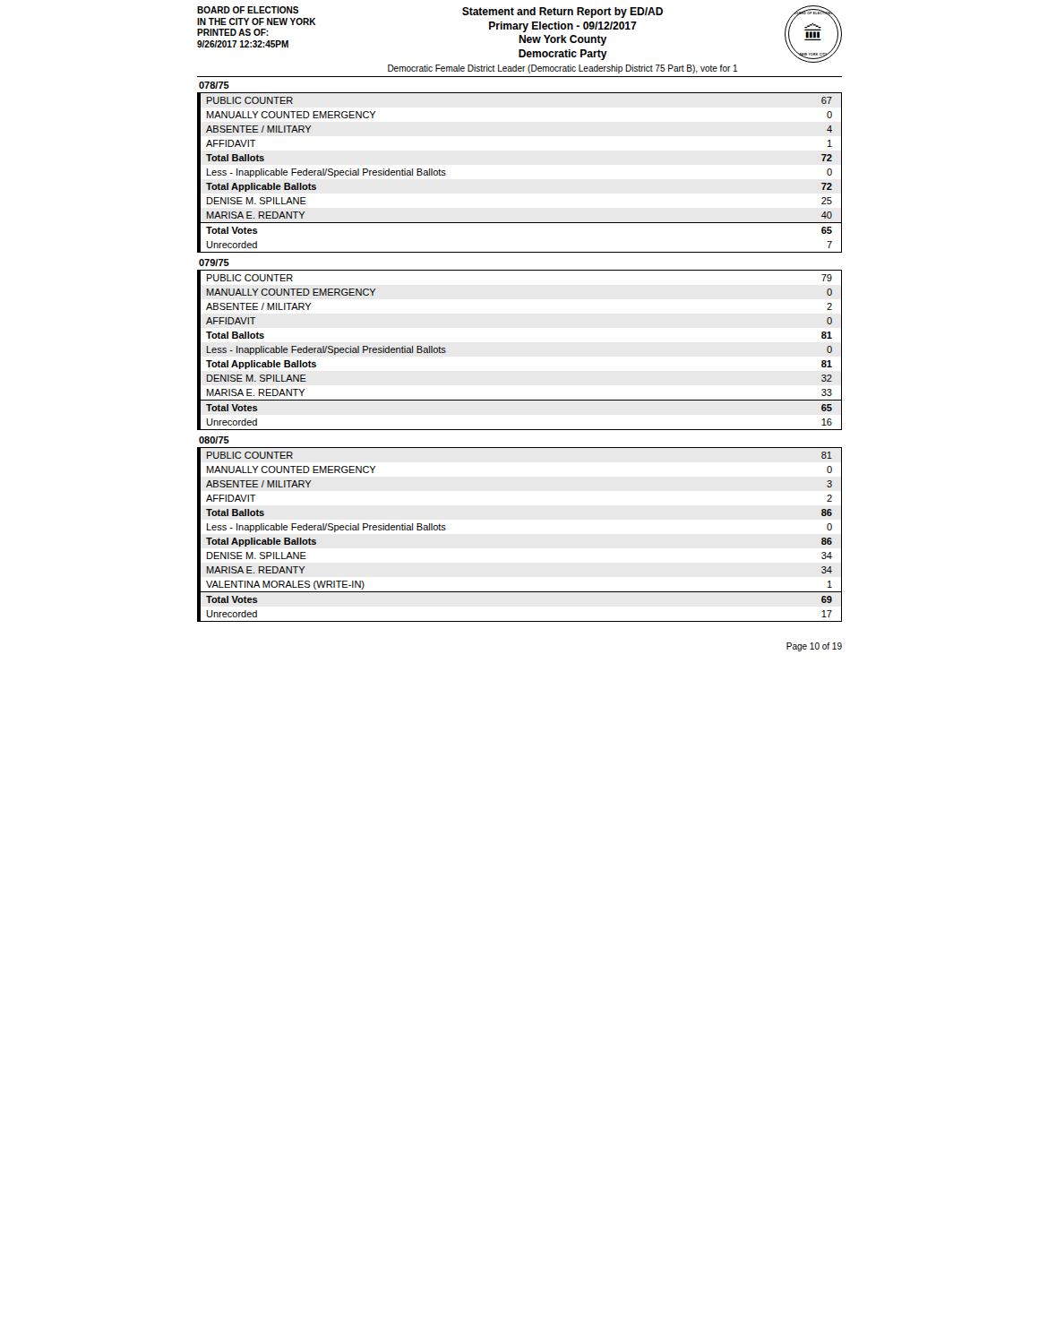BOARD OF ELECTIONS
IN THE CITY OF NEW YORK
PRINTED AS OF:
9/26/2017 12:32:45PM
Statement and Return Report by ED/AD
Primary Election - 09/12/2017
New York County
Democratic Party
Democratic Female District Leader (Democratic Leadership District 75 Part B), vote for 1
BOARD OF ELECTIONS 🏛 NEW YORK CITY
078/75
| PUBLIC COUNTER | 67 |
| MANUALLY COUNTED EMERGENCY | 0 |
| ABSENTEE / MILITARY | 4 |
| AFFIDAVIT | 1 |
| Total Ballots | 72 |
| Less - Inapplicable Federal/Special Presidential Ballots | 0 |
| Total Applicable Ballots | 72 |
| DENISE M. SPILLANE | 25 |
| MARISA E. REDANTY | 40 |
| Total Votes | 65 |
| Unrecorded | 7 |
079/75
| PUBLIC COUNTER | 79 |
| MANUALLY COUNTED EMERGENCY | 0 |
| ABSENTEE / MILITARY | 2 |
| AFFIDAVIT | 0 |
| Total Ballots | 81 |
| Less - Inapplicable Federal/Special Presidential Ballots | 0 |
| Total Applicable Ballots | 81 |
| DENISE M. SPILLANE | 32 |
| MARISA E. REDANTY | 33 |
| Total Votes | 65 |
| Unrecorded | 16 |
080/75
| PUBLIC COUNTER | 81 |
| MANUALLY COUNTED EMERGENCY | 0 |
| ABSENTEE / MILITARY | 3 |
| AFFIDAVIT | 2 |
| Total Ballots | 86 |
| Less - Inapplicable Federal/Special Presidential Ballots | 0 |
| Total Applicable Ballots | 86 |
| DENISE M. SPILLANE | 34 |
| MARISA E. REDANTY | 34 |
| VALENTINA MORALES (WRITE-IN) | 1 |
| Total Votes | 69 |
| Unrecorded | 17 |
Page 10 of 19